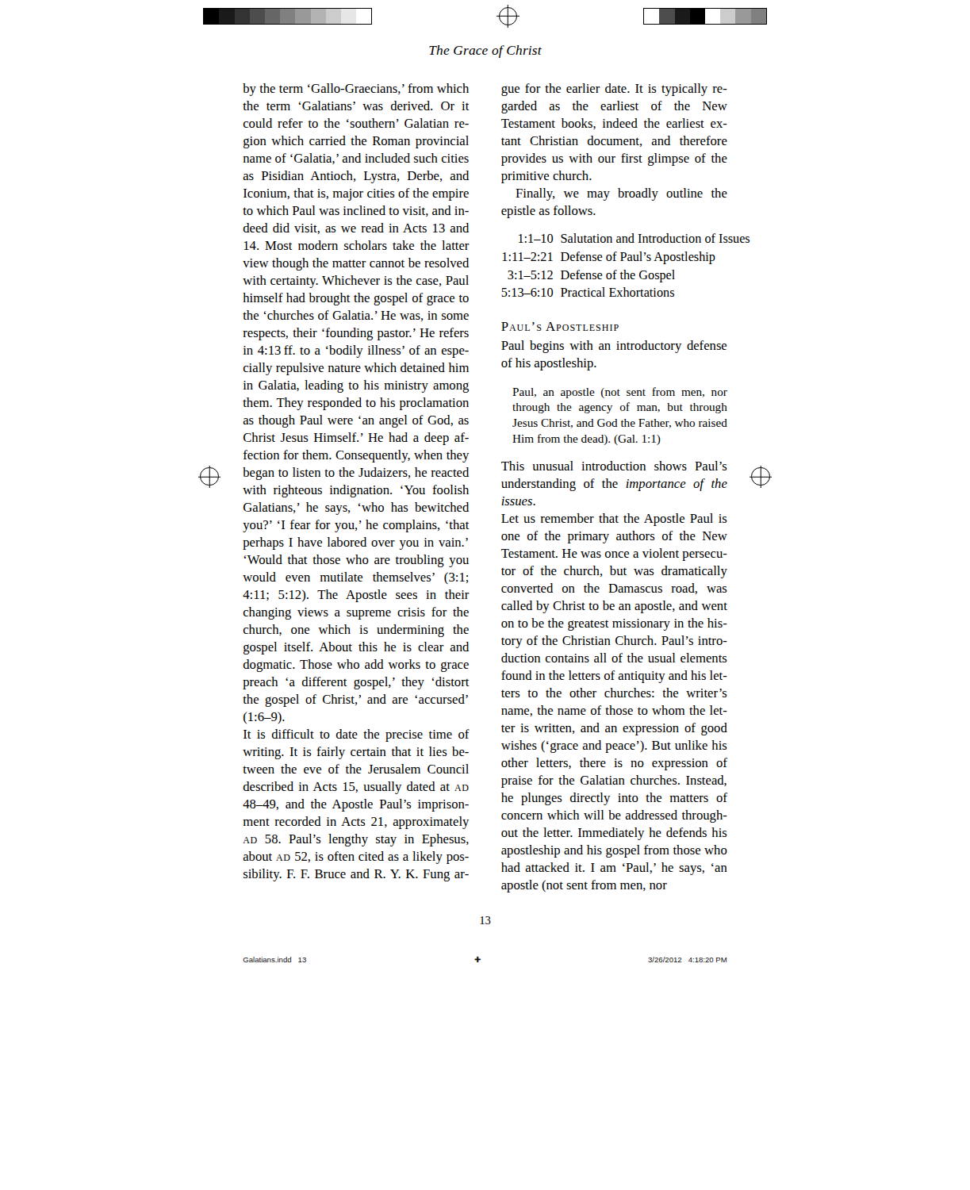The Grace of Christ
by the term ‘Gallo-Graecians,’ from which the term ‘Galatians’ was derived. Or it could refer to the ‘southern’ Galatian region which carried the Roman provincial name of ‘Galatia,’ and included such cities as Pisidian Antioch, Lystra, Derbe, and Iconium, that is, major cities of the empire to which Paul was inclined to visit, and indeed did visit, as we read in Acts 13 and 14. Most modern scholars take the latter view though the matter cannot be resolved with certainty. Whichever is the case, Paul himself had brought the gospel of grace to the ‘churches of Galatia.’ He was, in some respects, their ‘founding pastor.’ He refers in 4:13 ff. to a ‘bodily illness’ of an especially repulsive nature which detained him in Galatia, leading to his ministry among them. They responded to his proclamation as though Paul were ‘an angel of God, as Christ Jesus Himself.’ He had a deep affection for them. Consequently, when they began to listen to the Judaizers, he reacted with righteous indignation. ‘You foolish Galatians,’ he says, ‘who has bewitched you?’ ‘I fear for you,’ he complains, ‘that perhaps I have labored over you in vain.’ ‘Would that those who are troubling you would even mutilate themselves’ (3:1; 4:11; 5:12). The Apostle sees in their changing views a supreme crisis for the church, one which is undermining the gospel itself. About this he is clear and dogmatic. Those who add works to grace preach ‘a different gospel,’ they ‘distort the gospel of Christ,’ and are ‘accursed’ (1:6–9).
It is difficult to date the precise time of writing. It is fairly certain that it lies between the eve of the Jerusalem Council described in Acts 15, usually dated at ad 48–49, and the Apostle Paul’s imprisonment recorded in Acts 21, approximately ad 58. Paul’s lengthy stay in Ephesus, about ad 52, is often cited as a likely possibility. F. F. Bruce and R. Y. K. Fung argue for the earlier date. It is typically regarded as the earliest of the New Testament books, indeed the earliest extant Christian document, and therefore provides us with our first glimpse of the primitive church.
Finally, we may broadly outline the epistle as follows.
| 1:1–10 | Salutation and Introduction of Issues |
| 1:11–2:21 | Defense of Paul’s Apostleship |
| 3:1–5:12 | Defense of the Gospel |
| 5:13–6:10 | Practical Exhortations |
Paul’s Apostleship
Paul begins with an introductory defense of his apostleship.
Paul, an apostle (not sent from men, nor through the agency of man, but through Jesus Christ, and God the Father, who raised Him from the dead). (Gal. 1:1)
This unusual introduction shows Paul’s understanding of the importance of the issues.
Let us remember that the Apostle Paul is one of the primary authors of the New Testament. He was once a violent persecutor of the church, but was dramatically converted on the Damascus road, was called by Christ to be an apostle, and went on to be the greatest missionary in the history of the Christian Church. Paul’s introduction contains all of the usual elements found in the letters of antiquity and his letters to the other churches: the writer’s name, the name of those to whom the letter is written, and an expression of good wishes (‘grace and peace’). But unlike his other letters, there is no expression of praise for the Galatian churches. Instead, he plunges directly into the matters of concern which will be addressed throughout the letter. Immediately he defends his apostleship and his gospel from those who had attacked it. I am ‘Paul,’ he says, ‘an apostle (not sent from men, nor
13
Galatians.indd 13 ✚ 3/26/2012 4:18:20 PM